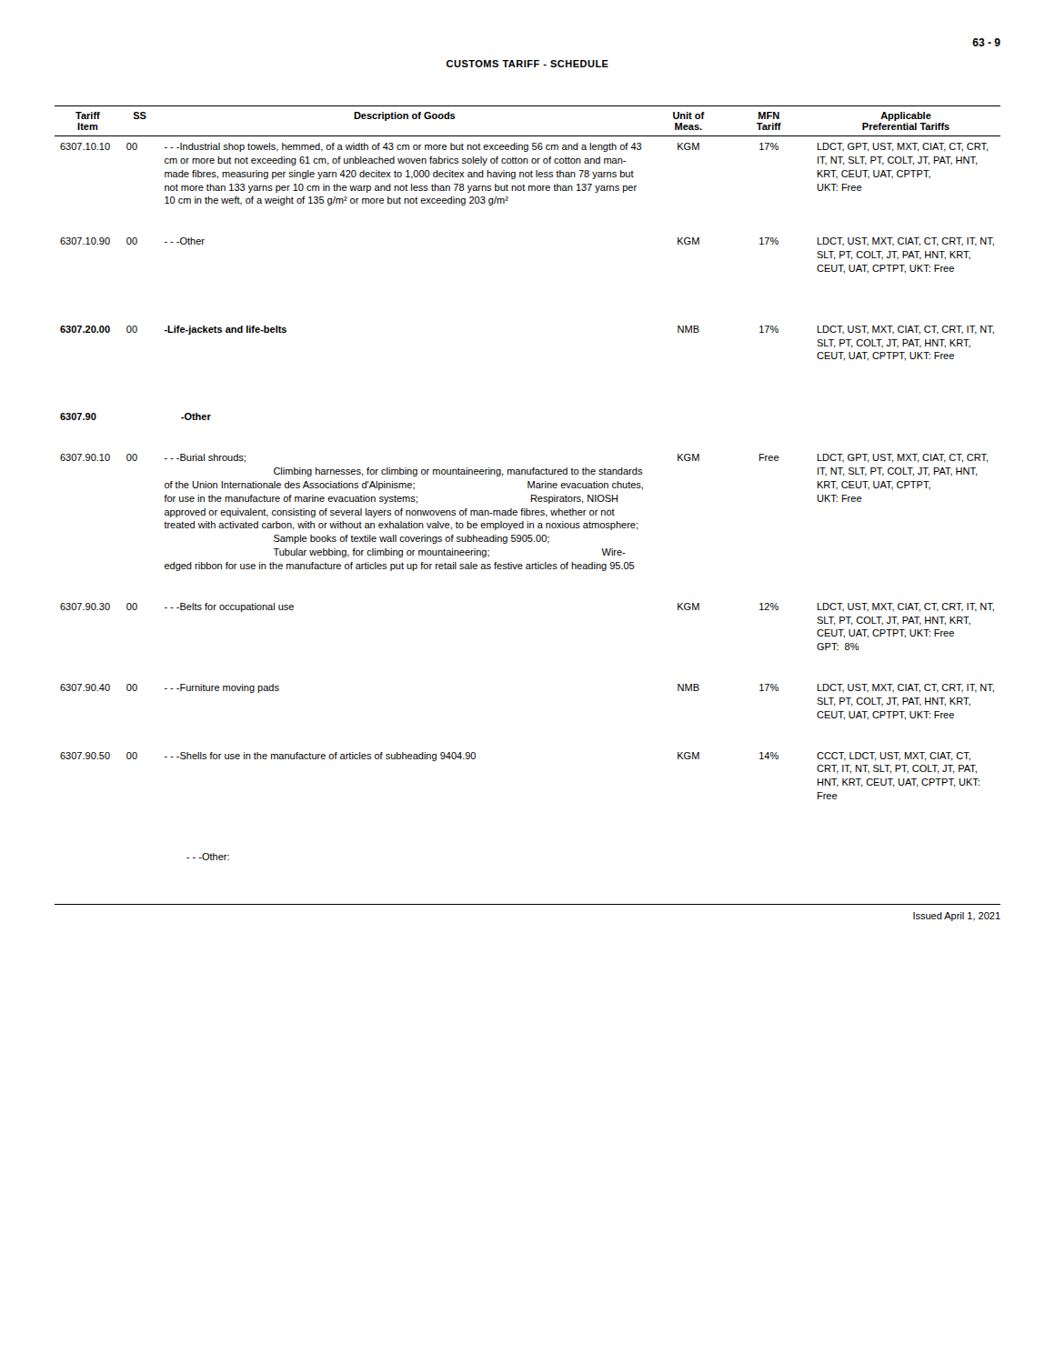63 - 9
CUSTOMS TARIFF - SCHEDULE
| Tariff Item | SS | Description of Goods | Unit of Meas. | MFN Tariff | Applicable Preferential Tariffs |
| --- | --- | --- | --- | --- | --- |
| 6307.10.10 | 00 | - - -Industrial shop towels, hemmed, of a width of 43 cm or more but not exceeding 56 cm and a length of 43 cm or more but not exceeding 61 cm, of unbleached woven fabrics solely of cotton or of cotton and man-made fibres, measuring per single yarn 420 decitex to 1,000 decitex and having not less than 78 yarns but not more than 133 yarns per 10 cm in the warp and not less than 78 yarns but not more than 137 yarns per 10 cm in the weft, of a weight of 135 g/m² or more but not exceeding 203 g/m² | KGM | 17% | LDCT, GPT, UST, MXT, CIAT, CT, CRT, IT, NT, SLT, PT, COLT, JT, PAT, HNT, KRT, CEUT, UAT, CPTPT, UKT: Free |
| 6307.10.90 | 00 | - - -Other | KGM | 17% | LDCT, UST, MXT, CIAT, CT, CRT, IT, NT, SLT, PT, COLT, JT, PAT, HNT, KRT, CEUT, UAT, CPTPT, UKT: Free |
| 6307.20.00 | 00 | -Life-jackets and life-belts | NMB | 17% | LDCT, UST, MXT, CIAT, CT, CRT, IT, NT, SLT, PT, COLT, JT, PAT, HNT, KRT, CEUT, UAT, CPTPT, UKT: Free |
| 6307.90 | | -Other | | | |
| 6307.90.10 | 00 | - - -Burial shrouds; Climbing harnesses, for climbing or mountaineering, manufactured to the standards of the Union Internationale des Associations d'Alpinisme; Marine evacuation chutes, for use in the manufacture of marine evacuation systems; Respirators, NIOSH approved or equivalent, consisting of several layers of nonwovens of man-made fibres, whether or not treated with activated carbon, with or without an exhalation valve, to be employed in a noxious atmosphere; Sample books of textile wall coverings of subheading 5905.00; Tubular webbing, for climbing or mountaineering; Wire-edged ribbon for use in the manufacture of articles put up for retail sale as festive articles of heading 95.05 | KGM | Free | LDCT, GPT, UST, MXT, CIAT, CT, CRT, IT, NT, SLT, PT, COLT, JT, PAT, HNT, KRT, CEUT, UAT, CPTPT, UKT: Free |
| 6307.90.30 | 00 | - - -Belts for occupational use | KGM | 12% | LDCT, UST, MXT, CIAT, CT, CRT, IT, NT, SLT, PT, COLT, JT, PAT, HNT, KRT, CEUT, UAT, CPTPT, UKT: Free GPT: 8% |
| 6307.90.40 | 00 | - - -Furniture moving pads | NMB | 17% | LDCT, UST, MXT, CIAT, CT, CRT, IT, NT, SLT, PT, COLT, JT, PAT, HNT, KRT, CEUT, UAT, CPTPT, UKT: Free |
| 6307.90.50 | 00 | - - -Shells for use in the manufacture of articles of subheading 9404.90 | KGM | 14% | CCCT, LDCT, UST, MXT, CIAT, CT, CRT, IT, NT, SLT, PT, COLT, JT, PAT, HNT, KRT, CEUT, UAT, CPTPT, UKT: Free |
| | | - - -Other: | | | |
Issued April 1, 2021